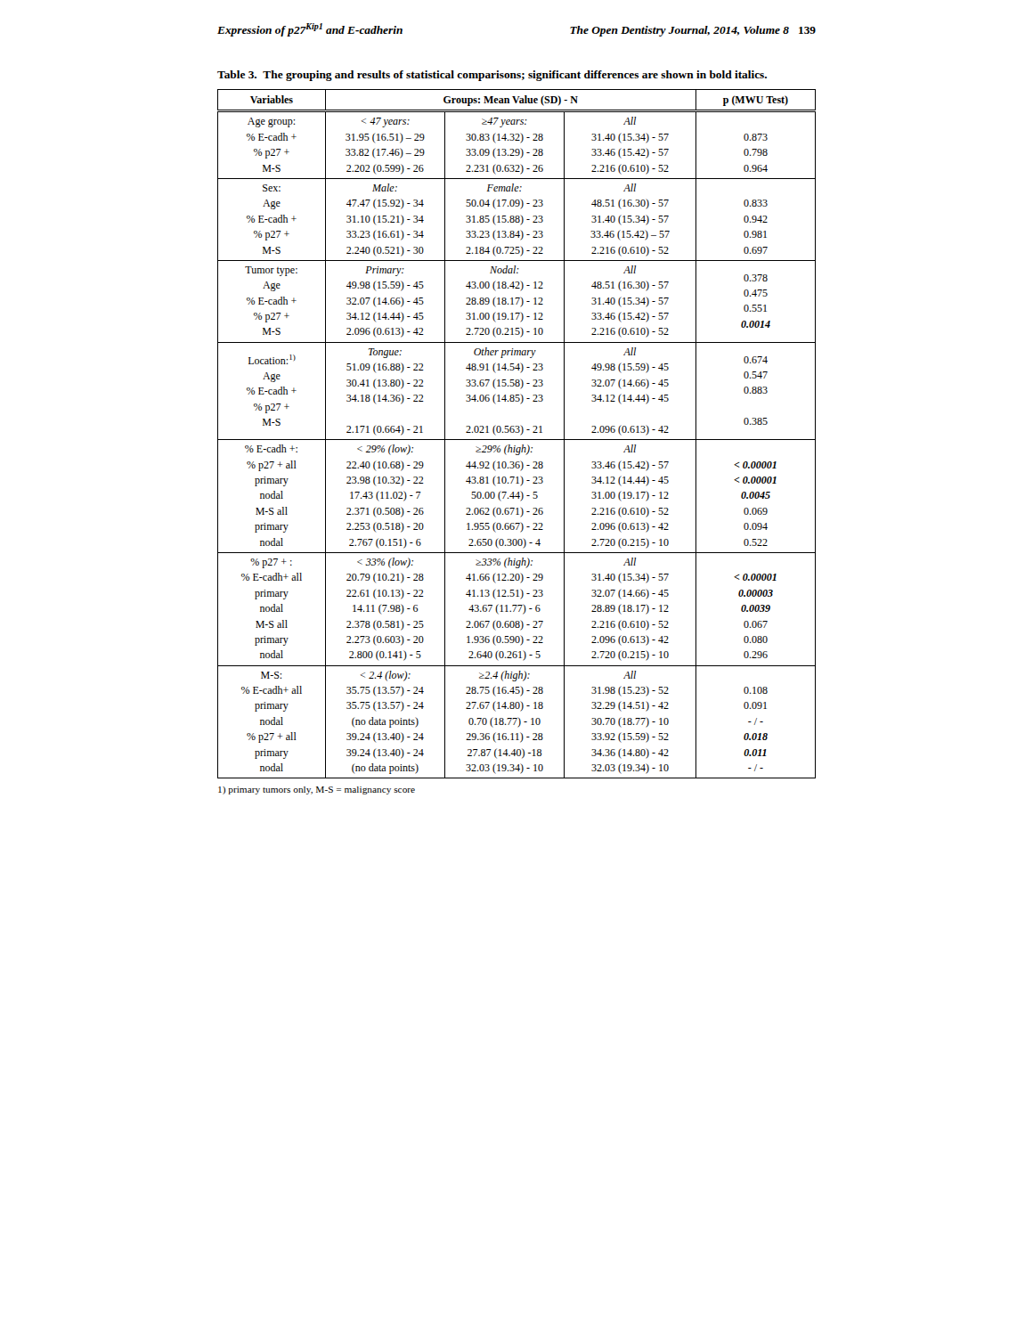Expression of p27Kip1 and E-cadherin
The Open Dentistry Journal, 2014, Volume 8 139
Table 3. The grouping and results of statistical comparisons; significant differences are shown in bold italics.
| Variables | Groups: Mean Value (SD) - N | p (MWU Test) |
| --- | --- | --- |
| Age group: % E-cadh + % p27 + M-S | < 47 years: 31.95 (16.51) – 29 33.82 (17.46) – 29 2.202 (0.599) - 26 | ≥47 years: 30.83 (14.32) - 28 33.09 (13.29) - 28 2.231 (0.632) - 26 | All 31.40 (15.34) - 57 33.46 (15.42) - 57 2.216 (0.610) - 52 | 0.873 0.798 0.964 |
| Sex: Age % E-cadh + % p27 + M-S | Male: 47.47 (15.92) - 34 31.10 (15.21) - 34 33.23 (16.61) - 34 2.240 (0.521) - 30 | Female: 50.04 (17.09) - 23 31.85 (15.88) - 23 33.23 (13.84) - 23 2.184 (0.725) - 22 | All 48.51 (16.30) - 57 31.40 (15.34) - 57 33.46 (15.42) – 57 2.216 (0.610) - 52 | 0.833 0.942 0.981 0.697 |
| Tumor type: Age % E-cadh + % p27 + M-S | Primary: 49.98 (15.59) - 45 32.07 (14.66) - 45 34.12 (14.44) - 45 2.096 (0.613) - 42 | Nodal: 43.00 (18.42) - 12 28.89 (18.17) - 12 31.00 (19.17) - 12 2.720 (0.215) - 10 | All 48.51 (16.30) - 57 31.40 (15.34) - 57 33.46 (15.42) - 57 2.216 (0.610) - 52 | 0.378 0.475 0.551 0.0014 |
| Location: 1) Age % E-cadh + % p27 + M-S | Tongue: 51.09 (16.88) - 22 30.41 (13.80) - 22 34.18 (14.36) - 22 2.171 (0.664) - 21 | Other primary 48.91 (14.54) - 23 33.67 (15.58) - 23 34.06 (14.85) - 23 2.021 (0.563) - 21 | All 49.98 (15.59) - 45 32.07 (14.66) - 45 34.12 (14.44) - 45 2.096 (0.613) - 42 | 0.674 0.547 0.883 0.385 |
| % E-cadh +: % p27 + all primary nodal M-S all primary nodal | < 29% (low): 22.40 (10.68) - 29 23.98 (10.32) - 22 17.43 (11.02) - 7 2.371 (0.508) - 26 2.253 (0.518) - 20 2.767 (0.151) - 6 | ≥29% (high): 44.92 (10.36) - 28 43.81 (10.71) - 23 50.00 (7.44) - 5 2.062 (0.671) - 26 1.955 (0.667) - 22 2.650 (0.300) - 4 | All 33.46 (15.42) - 57 34.12 (14.44) - 45 31.00 (19.17) - 12 2.216 (0.610) - 52 2.096 (0.613) - 42 2.720 (0.215) - 10 | < 0.00001 < 0.00001 0.0045 0.069 0.094 0.522 |
| % p27 + : % E-cadh+ all primary nodal M-S all primary nodal | < 33% (low): 20.79 (10.21) - 28 22.61 (10.13) - 22 14.11 (7.98) - 6 2.378 (0.581) - 25 2.273 (0.603) - 20 2.800 (0.141) - 5 | ≥33% (high): 41.66 (12.20) - 29 41.13 (12.51) - 23 43.67 (11.77) - 6 2.067 (0.608) - 27 1.936 (0.590) - 22 2.640 (0.261) - 5 | All 31.40 (15.34) - 57 32.07 (14.66) - 45 28.89 (18.17) - 12 2.216 (0.610) - 52 2.096 (0.613) - 42 2.720 (0.215) - 10 | < 0.00001 0.00003 0.0039 0.067 0.080 0.296 |
| M-S: % E-cadh+ all primary nodal % p27 + all primary nodal | < 2.4 (low): 35.75 (13.57) - 24 35.75 (13.57) - 24 (no data points) 39.24 (13.40) - 24 39.24 (13.40) - 24 (no data points) | ≥2.4 (high): 28.75 (16.45) - 28 27.67 (14.80) - 18 0.70 (18.77) - 10 29.36 (16.11) - 28 27.87 (14.40) -18 32.03 (19.34) - 10 | All 31.98 (15.23) - 52 32.29 (14.51) - 42 30.70 (18.77) - 10 33.92 (15.59) - 52 34.36 (14.80) - 42 32.03 (19.34) - 10 | 0.108 0.091 - / - 0.018 0.011 - / - |
1) primary tumors only, M-S = malignancy score